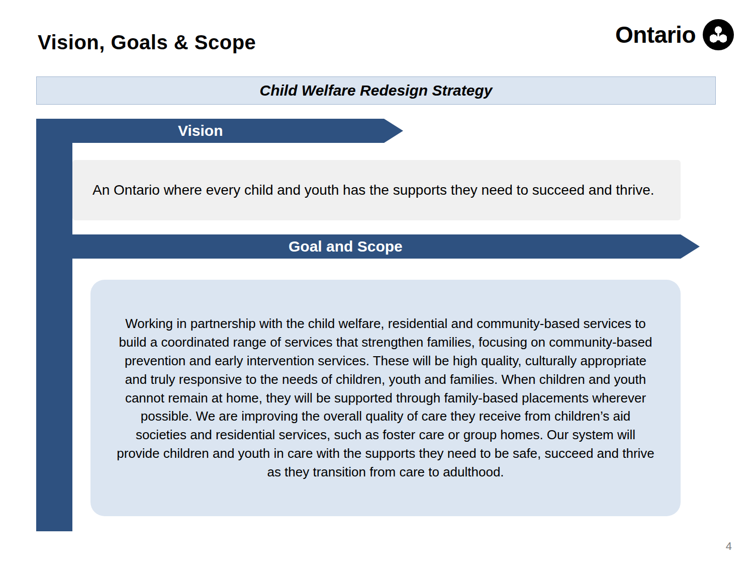Vision, Goals & Scope
Ontario
Child Welfare Redesign Strategy
Vision
An Ontario where every child and youth has the supports they need to succeed and thrive.
Goal and Scope
Working in partnership with the child welfare, residential and community-based services to build a coordinated range of services that strengthen families, focusing on community-based prevention and early intervention services. These will be high quality, culturally appropriate and truly responsive to the needs of children, youth and families. When children and youth cannot remain at home, they will be supported through family-based placements wherever possible. We are improving the overall quality of care they receive from children’s aid societies and residential services, such as foster care or group homes. Our system will provide children and youth in care with the supports they need to be safe, succeed and thrive as they transition from care to adulthood.
4